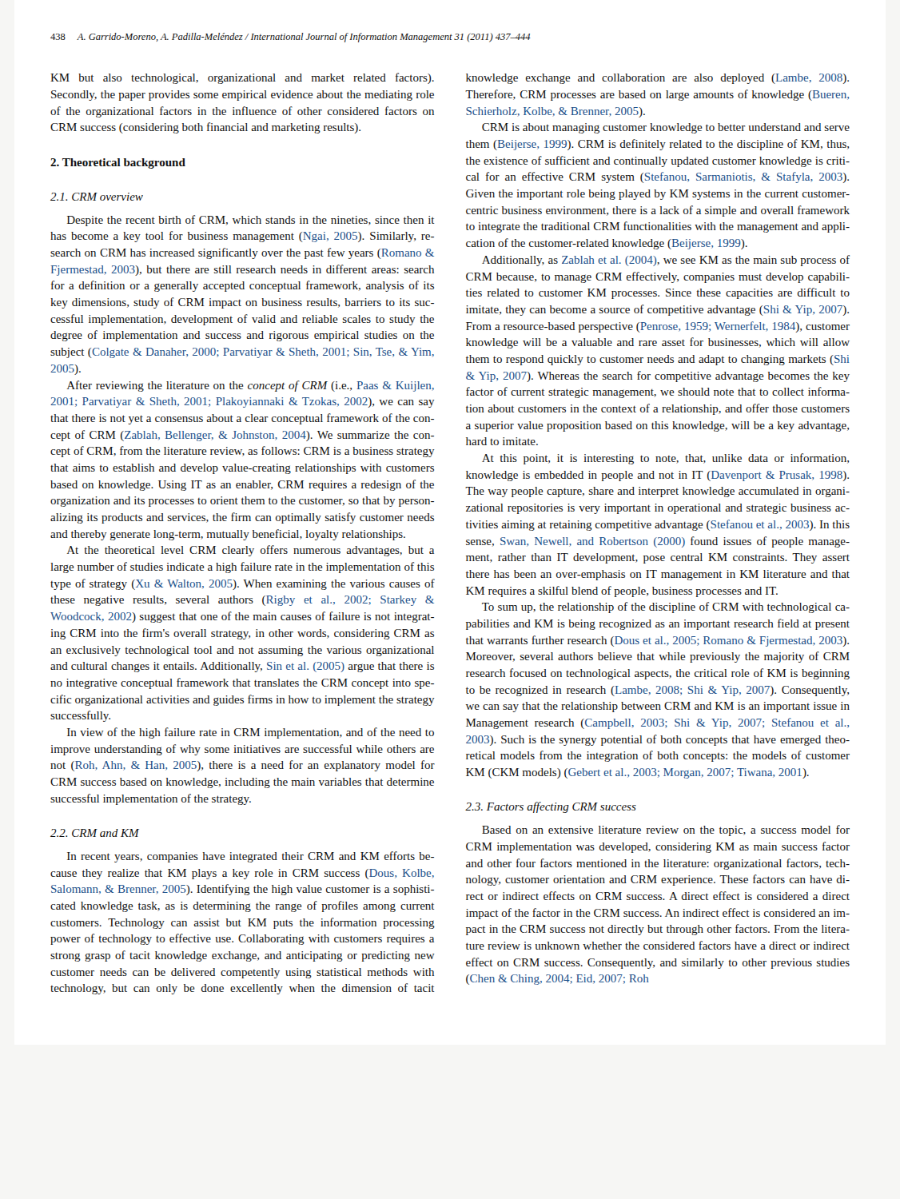438 A. Garrido-Moreno, A. Padilla-Meléndez / International Journal of Information Management 31 (2011) 437–444
KM but also technological, organizational and market related factors). Secondly, the paper provides some empirical evidence about the mediating role of the organizational factors in the influence of other considered factors on CRM success (considering both financial and marketing results).
2. Theoretical background
2.1. CRM overview
Despite the recent birth of CRM, which stands in the nineties, since then it has become a key tool for business management (Ngai, 2005). Similarly, research on CRM has increased significantly over the past few years (Romano & Fjermestad, 2003), but there are still research needs in different areas: search for a definition or a generally accepted conceptual framework, analysis of its key dimensions, study of CRM impact on business results, barriers to its successful implementation, development of valid and reliable scales to study the degree of implementation and success and rigorous empirical studies on the subject (Colgate & Danaher, 2000; Parvatiyar & Sheth, 2001; Sin, Tse, & Yim, 2005).
After reviewing the literature on the concept of CRM (i.e., Paas & Kuijlen, 2001; Parvatiyar & Sheth, 2001; Plakoyiannaki & Tzokas, 2002), we can say that there is not yet a consensus about a clear conceptual framework of the concept of CRM (Zablah, Bellenger, & Johnston, 2004). We summarize the concept of CRM, from the literature review, as follows: CRM is a business strategy that aims to establish and develop value-creating relationships with customers based on knowledge. Using IT as an enabler, CRM requires a redesign of the organization and its processes to orient them to the customer, so that by personalizing its products and services, the firm can optimally satisfy customer needs and thereby generate long-term, mutually beneficial, loyalty relationships.
At the theoretical level CRM clearly offers numerous advantages, but a large number of studies indicate a high failure rate in the implementation of this type of strategy (Xu & Walton, 2005). When examining the various causes of these negative results, several authors (Rigby et al., 2002; Starkey & Woodcock, 2002) suggest that one of the main causes of failure is not integrating CRM into the firm's overall strategy, in other words, considering CRM as an exclusively technological tool and not assuming the various organizational and cultural changes it entails. Additionally, Sin et al. (2005) argue that there is no integrative conceptual framework that translates the CRM concept into specific organizational activities and guides firms in how to implement the strategy successfully.
In view of the high failure rate in CRM implementation, and of the need to improve understanding of why some initiatives are successful while others are not (Roh, Ahn, & Han, 2005), there is a need for an explanatory model for CRM success based on knowledge, including the main variables that determine successful implementation of the strategy.
2.2. CRM and KM
In recent years, companies have integrated their CRM and KM efforts because they realize that KM plays a key role in CRM success (Dous, Kolbe, Salomann, & Brenner, 2005). Identifying the high value customer is a sophisticated knowledge task, as is determining the range of profiles among current customers. Technology can assist but KM puts the information processing power of technology to effective use. Collaborating with customers requires a strong grasp of tacit knowledge exchange, and anticipating or predicting new customer needs can be delivered competently using statistical methods with technology, but can only be done excellently when the dimension of tacit knowledge exchange and collaboration are also deployed (Lambe, 2008). Therefore, CRM processes are based on large amounts of knowledge (Bueren, Schierholz, Kolbe, & Brenner, 2005).
CRM is about managing customer knowledge to better understand and serve them (Beijerse, 1999). CRM is definitely related to the discipline of KM, thus, the existence of sufficient and continually updated customer knowledge is critical for an effective CRM system (Stefanou, Sarmaniotis, & Stafyla, 2003). Given the important role being played by KM systems in the current customer-centric business environment, there is a lack of a simple and overall framework to integrate the traditional CRM functionalities with the management and application of the customer-related knowledge (Beijerse, 1999).
Additionally, as Zablah et al. (2004), we see KM as the main sub process of CRM because, to manage CRM effectively, companies must develop capabilities related to customer KM processes. Since these capacities are difficult to imitate, they can become a source of competitive advantage (Shi & Yip, 2007). From a resource-based perspective (Penrose, 1959; Wernerfelt, 1984), customer knowledge will be a valuable and rare asset for businesses, which will allow them to respond quickly to customer needs and adapt to changing markets (Shi & Yip, 2007). Whereas the search for competitive advantage becomes the key factor of current strategic management, we should note that to collect information about customers in the context of a relationship, and offer those customers a superior value proposition based on this knowledge, will be a key advantage, hard to imitate.
At this point, it is interesting to note, that, unlike data or information, knowledge is embedded in people and not in IT (Davenport & Prusak, 1998). The way people capture, share and interpret knowledge accumulated in organizational repositories is very important in operational and strategic business activities aiming at retaining competitive advantage (Stefanou et al., 2003). In this sense, Swan, Newell, and Robertson (2000) found issues of people management, rather than IT development, pose central KM constraints. They assert there has been an over-emphasis on IT management in KM literature and that KM requires a skilful blend of people, business processes and IT.
To sum up, the relationship of the discipline of CRM with technological capabilities and KM is being recognized as an important research field at present that warrants further research (Dous et al., 2005; Romano & Fjermestad, 2003). Moreover, several authors believe that while previously the majority of CRM research focused on technological aspects, the critical role of KM is beginning to be recognized in research (Lambe, 2008; Shi & Yip, 2007). Consequently, we can say that the relationship between CRM and KM is an important issue in Management research (Campbell, 2003; Shi & Yip, 2007; Stefanou et al., 2003). Such is the synergy potential of both concepts that have emerged theoretical models from the integration of both concepts: the models of customer KM (CKM models) (Gebert et al., 2003; Morgan, 2007; Tiwana, 2001).
2.3. Factors affecting CRM success
Based on an extensive literature review on the topic, a success model for CRM implementation was developed, considering KM as main success factor and other four factors mentioned in the literature: organizational factors, technology, customer orientation and CRM experience. These factors can have direct or indirect effects on CRM success. A direct effect is considered a direct impact of the factor in the CRM success. An indirect effect is considered an impact in the CRM success not directly but through other factors. From the literature review is unknown whether the considered factors have a direct or indirect effect on CRM success. Consequently, and similarly to other previous studies (Chen & Ching, 2004; Eid, 2007; Roh